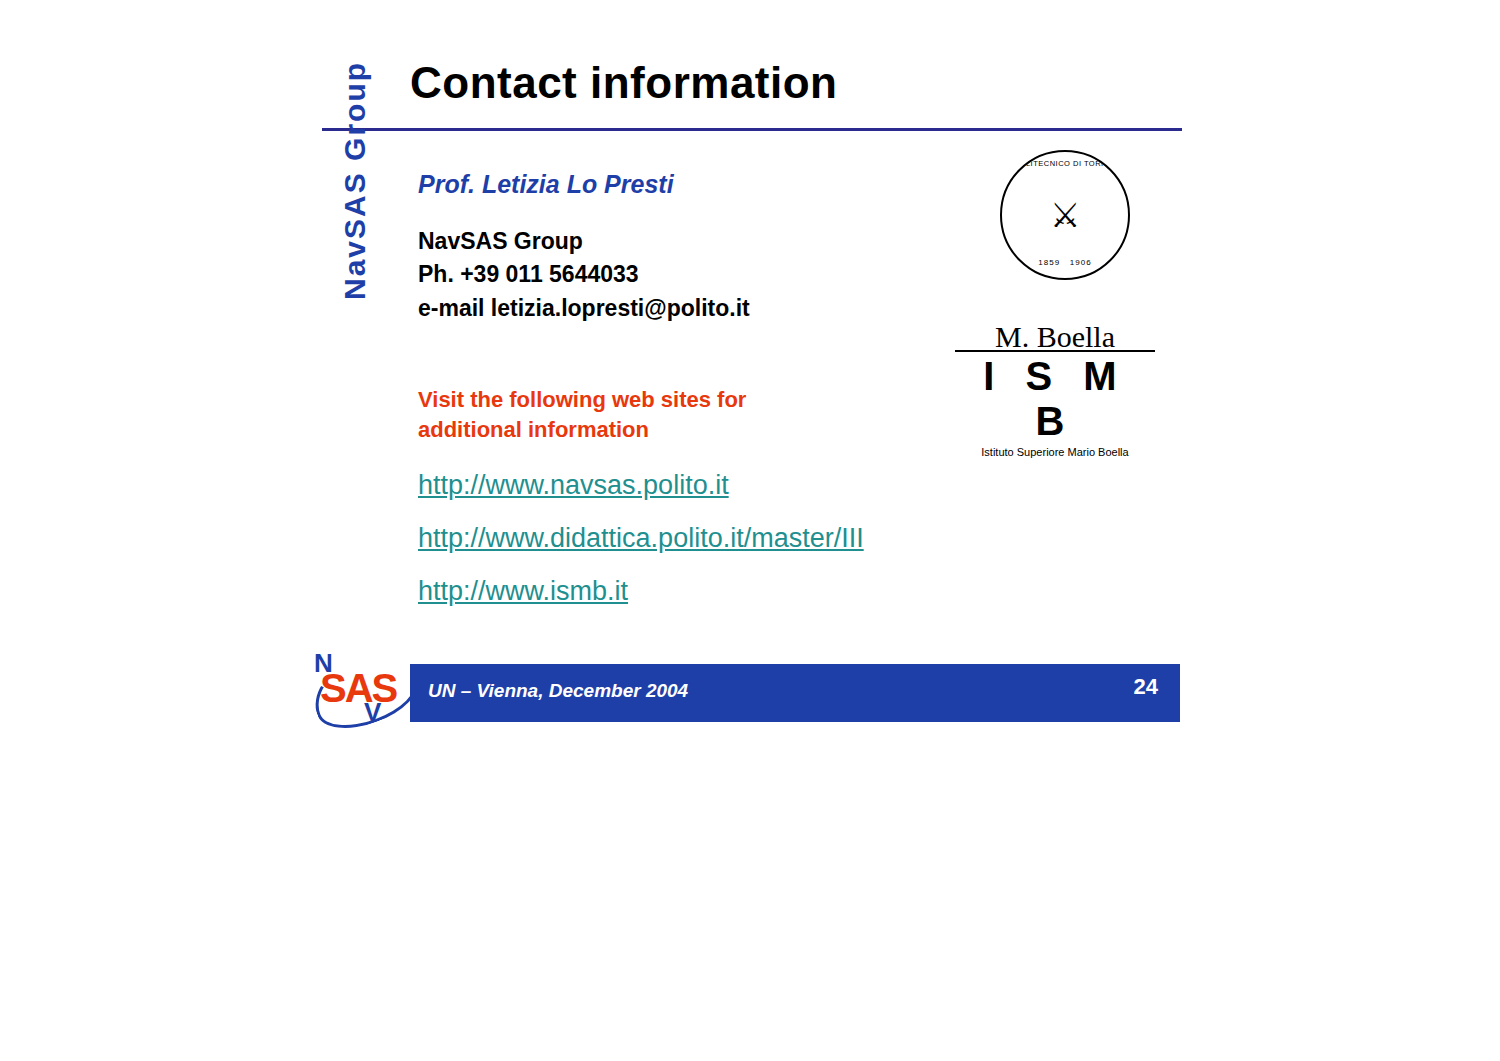Contact information
NavSAS Group
Prof. Letizia Lo Presti
NavSAS Group
Ph. +39 011 5644033
e-mail letizia.lopresti@polito.it
Visit the following web sites for
additional information
http://www.navsas.polito.it http://www.didattica.polito.it/master/III http://www.ismb.it
POLITECNICO DI TORINO
⚔
1859 1906
M. Boella
I S M B
Istituto Superiore Mario Boella
N
SAS
V
UN – Vienna, December 2004
24